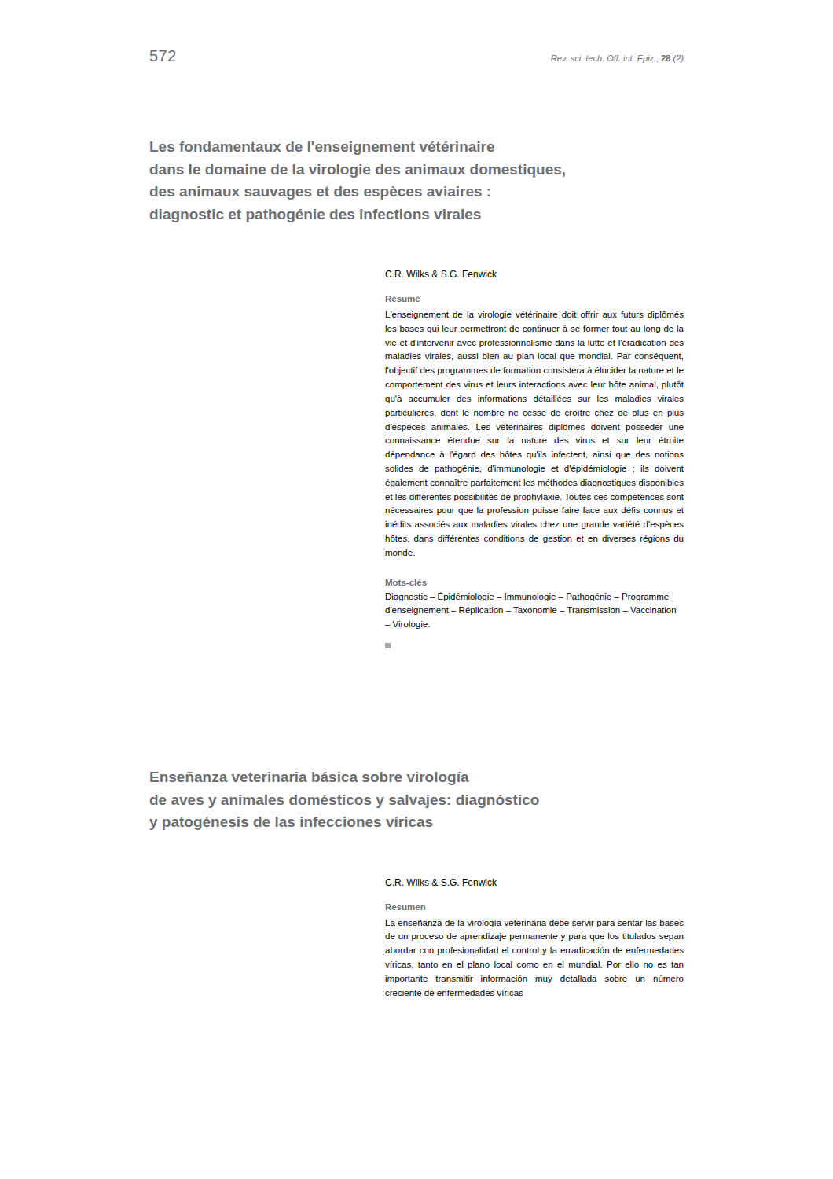572
Rev. sci. tech. Off. int. Epiz., 28 (2)
Les fondamentaux de l'enseignement vétérinaire
dans le domaine de la virologie des animaux domestiques,
des animaux sauvages et des espèces aviaires :
diagnostic et pathogénie des infections virales
C.R. Wilks & S.G. Fenwick
Résumé
L'enseignement de la virologie vétérinaire doit offrir aux futurs diplômés les bases qui leur permettront de continuer à se former tout au long de la vie et d'intervenir avec professionnalisme dans la lutte et l'éradication des maladies virales, aussi bien au plan local que mondial. Par conséquent, l'objectif des programmes de formation consistera à élucider la nature et le comportement des virus et leurs interactions avec leur hôte animal, plutôt qu'à accumuler des informations détaillées sur les maladies virales particulières, dont le nombre ne cesse de croître chez de plus en plus d'espèces animales. Les vétérinaires diplômés doivent posséder une connaissance étendue sur la nature des virus et sur leur étroite dépendance à l'égard des hôtes qu'ils infectent, ainsi que des notions solides de pathogénie, d'immunologie et d'épidémiologie ; ils doivent également connaître parfaitement les méthodes diagnostiques disponibles et les différentes possibilités de prophylaxie. Toutes ces compétences sont nécessaires pour que la profession puisse faire face aux défis connus et inédits associés aux maladies virales chez une grande variété d'espèces hôtes, dans différentes conditions de gestion et en diverses régions du monde.
Mots-clés
Diagnostic – Épidémiologie – Immunologie – Pathogénie – Programme d'enseignement – Réplication – Taxonomie – Transmission – Vaccination – Virologie.
Enseñanza veterinaria básica sobre virología
de aves y animales domésticos y salvajes: diagnóstico
y patogénesis de las infecciones víricas
C.R. Wilks & S.G. Fenwick
Resumen
La enseñanza de la virología veterinaria debe servir para sentar las bases de un proceso de aprendizaje permanente y para que los titulados sepan abordar con profesionalidad el control y la erradicación de enfermedades víricas, tanto en el plano local como en el mundial. Por ello no es tan importante transmitir información muy detallada sobre un número creciente de enfermedades víricas